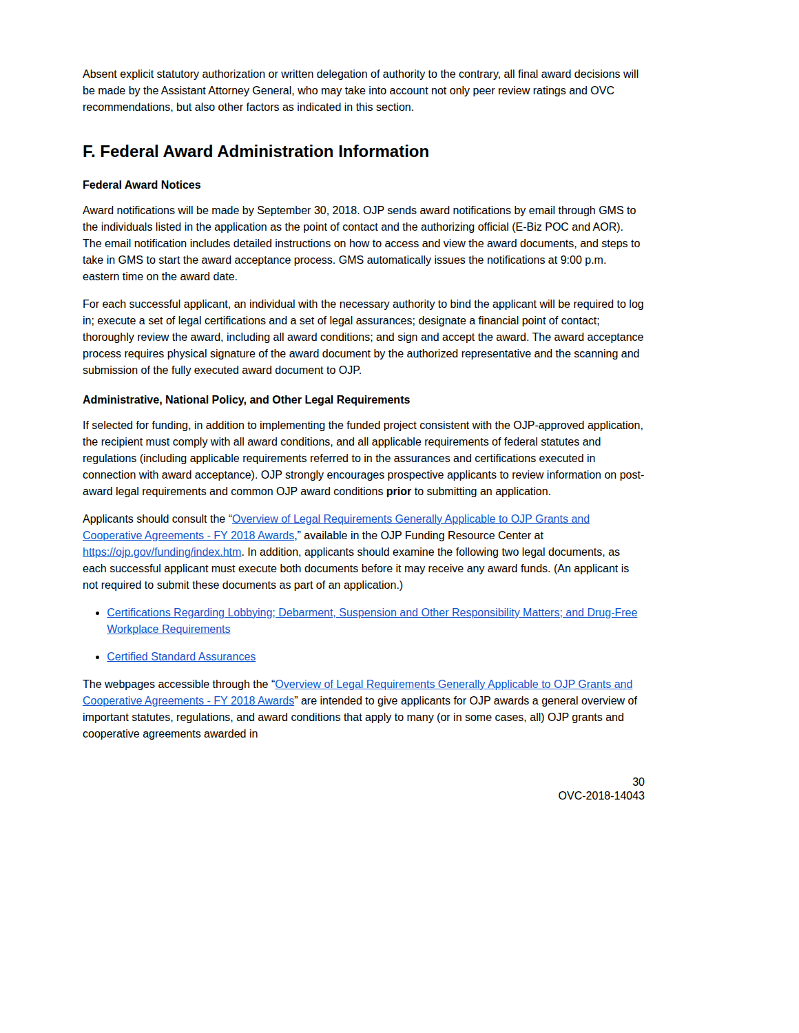Absent explicit statutory authorization or written delegation of authority to the contrary, all final award decisions will be made by the Assistant Attorney General, who may take into account not only peer review ratings and OVC recommendations, but also other factors as indicated in this section.
F. Federal Award Administration Information
Federal Award Notices
Award notifications will be made by September 30, 2018. OJP sends award notifications by email through GMS to the individuals listed in the application as the point of contact and the authorizing official (E-Biz POC and AOR). The email notification includes detailed instructions on how to access and view the award documents, and steps to take in GMS to start the award acceptance process. GMS automatically issues the notifications at 9:00 p.m. eastern time on the award date.
For each successful applicant, an individual with the necessary authority to bind the applicant will be required to log in; execute a set of legal certifications and a set of legal assurances; designate a financial point of contact; thoroughly review the award, including all award conditions; and sign and accept the award. The award acceptance process requires physical signature of the award document by the authorized representative and the scanning and submission of the fully executed award document to OJP.
Administrative, National Policy, and Other Legal Requirements
If selected for funding, in addition to implementing the funded project consistent with the OJP-approved application, the recipient must comply with all award conditions, and all applicable requirements of federal statutes and regulations (including applicable requirements referred to in the assurances and certifications executed in connection with award acceptance). OJP strongly encourages prospective applicants to review information on post-award legal requirements and common OJP award conditions prior to submitting an application.
Applicants should consult the “Overview of Legal Requirements Generally Applicable to OJP Grants and Cooperative Agreements - FY 2018 Awards,” available in the OJP Funding Resource Center at https://ojp.gov/funding/index.htm. In addition, applicants should examine the following two legal documents, as each successful applicant must execute both documents before it may receive any award funds. (An applicant is not required to submit these documents as part of an application.)
Certifications Regarding Lobbying; Debarment, Suspension and Other Responsibility Matters; and Drug-Free Workplace Requirements
Certified Standard Assurances
The webpages accessible through the “Overview of Legal Requirements Generally Applicable to OJP Grants and Cooperative Agreements - FY 2018 Awards” are intended to give applicants for OJP awards a general overview of important statutes, regulations, and award conditions that apply to many (or in some cases, all) OJP grants and cooperative agreements awarded in
30
OVC-2018-14043